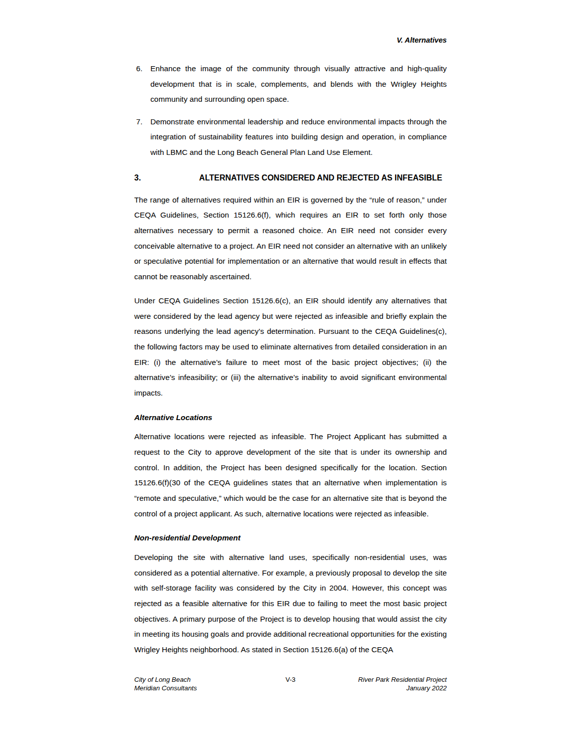V. Alternatives
6. Enhance the image of the community through visually attractive and high-quality development that is in scale, complements, and blends with the Wrigley Heights community and surrounding open space.
7. Demonstrate environmental leadership and reduce environmental impacts through the integration of sustainability features into building design and operation, in compliance with LBMC and the Long Beach General Plan Land Use Element.
3. ALTERNATIVES CONSIDERED AND REJECTED AS INFEASIBLE
The range of alternatives required within an EIR is governed by the “rule of reason,” under CEQA Guidelines, Section 15126.6(f), which requires an EIR to set forth only those alternatives necessary to permit a reasoned choice. An EIR need not consider every conceivable alternative to a project. An EIR need not consider an alternative with an unlikely or speculative potential for implementation or an alternative that would result in effects that cannot be reasonably ascertained.
Under CEQA Guidelines Section 15126.6(c), an EIR should identify any alternatives that were considered by the lead agency but were rejected as infeasible and briefly explain the reasons underlying the lead agency’s determination. Pursuant to the CEQA Guidelines(c), the following factors may be used to eliminate alternatives from detailed consideration in an EIR: (i) the alternative’s failure to meet most of the basic project objectives; (ii) the alternative’s infeasibility; or (iii) the alternative’s inability to avoid significant environmental impacts.
Alternative Locations
Alternative locations were rejected as infeasible. The Project Applicant has submitted a request to the City to approve development of the site that is under its ownership and control. In addition, the Project has been designed specifically for the location. Section 15126.6(f)(30 of the CEQA guidelines states that an alternative when implementation is “remote and speculative,” which would be the case for an alternative site that is beyond the control of a project applicant. As such, alternative locations were rejected as infeasible.
Non-residential Development
Developing the site with alternative land uses, specifically non-residential uses, was considered as a potential alternative. For example, a previously proposal to develop the site with self-storage facility was considered by the City in 2004. However, this concept was rejected as a feasible alternative for this EIR due to failing to meet the most basic project objectives. A primary purpose of the Project is to develop housing that would assist the city in meeting its housing goals and provide additional recreational opportunities for the existing Wrigley Heights neighborhood. As stated in Section 15126.6(a) of the CEQA
City of Long Beach
Meridian Consultants
V-3
River Park Residential Project
January 2022